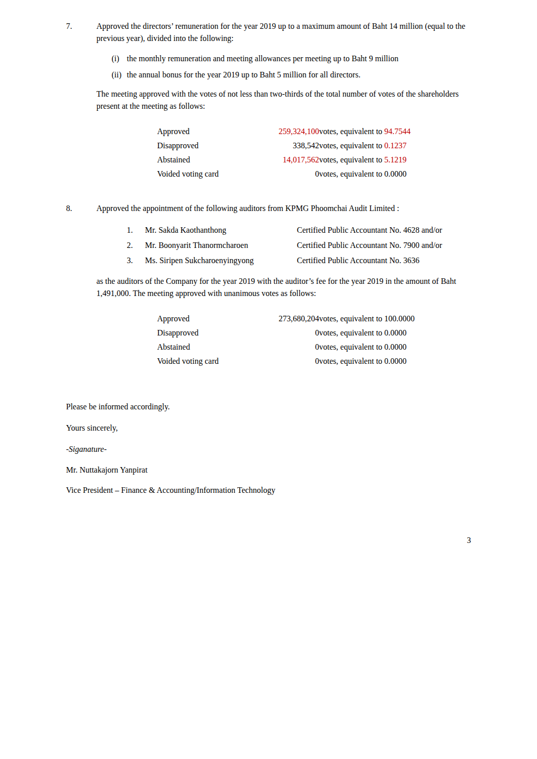7.
Approved the directors’ remuneration for the year 2019 up to a maximum amount of Baht 14 million (equal to the previous year), divided into the following:
(i)
the monthly remuneration and meeting allowances per meeting up to Baht 9 million
(ii)
the annual bonus for the year 2019 up to Baht 5 million for all directors.
The meeting approved with the votes of not less than two-thirds of the total number of votes of the shareholders present at the meeting as follows:
| Approved | 259,324,100 | votes, equivalent to 94.7544 |
| Disapproved | 338,542 | votes, equivalent to 0.1237 |
| Abstained | 14,017,562 | votes, equivalent to 5.1219 |
| Voided voting card | 0 | votes, equivalent to 0.0000 |
8.
Approved the appointment of the following auditors from KPMG Phoomchai Audit Limited :
| 1. | Mr. Sakda Kaothanthong | Certified Public Accountant No. 4628 and/or |
| 2. | Mr. Boonyarit Thanormcharoen | Certified Public Accountant No. 7900 and/or |
| 3. | Ms. Siripen Sukcharoenyingyong | Certified Public Accountant No. 3636 |
as the auditors of the Company for the year 2019 with the auditor’s fee for the year 2019 in the amount of Baht 1,491,000. The meeting approved with unanimous votes as follows:
| Approved | 273,680,204 | votes, equivalent to 100.0000 |
| Disapproved | 0 | votes, equivalent to 0.0000 |
| Abstained | 0 | votes, equivalent to 0.0000 |
| Voided voting card | 0 | votes, equivalent to 0.0000 |
Please be informed accordingly.
Yours sincerely,
-Siganature-
Mr. Nuttakajorn Yanpirat
Vice President – Finance & Accounting/Information Technology
3